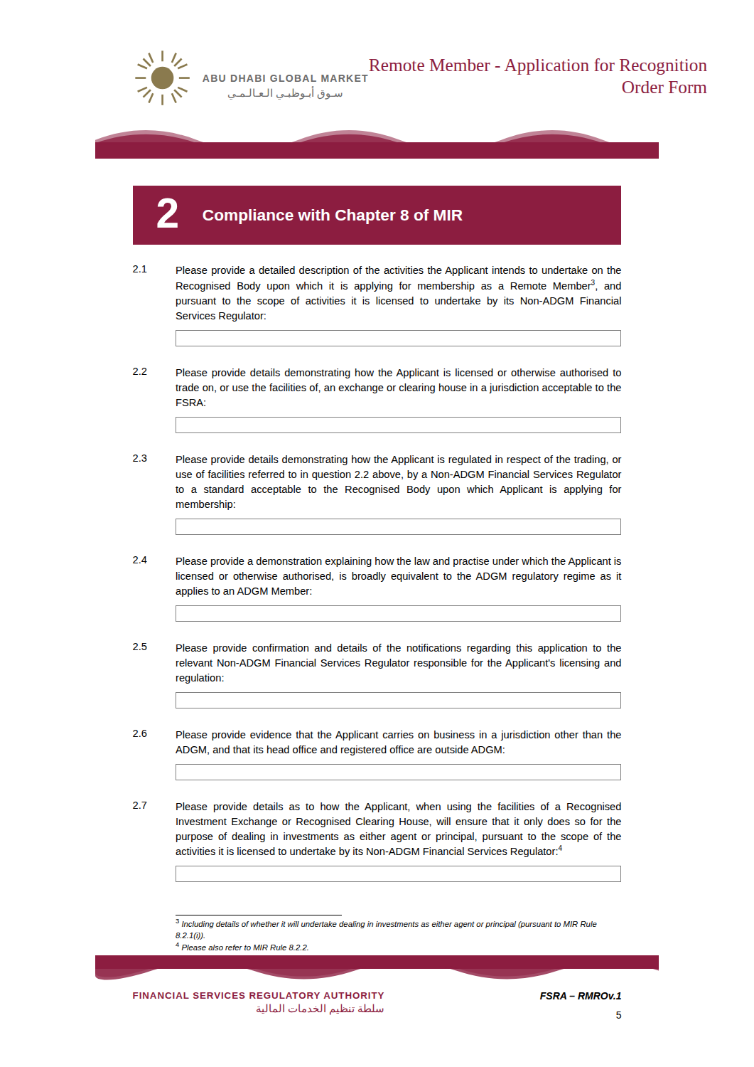ABU DHABI GLOBAL MARKET
سـوق أبـوظبـي الـعـالـمـي
Remote Member - Application for Recognition
Order Form
2
Compliance with Chapter 8 of MIR
2.1
Please provide a detailed description of the activities the Applicant intends to undertake on the Recognised Body upon which it is applying for membership as a Remote Member3, and pursuant to the scope of activities it is licensed to undertake by its Non-ADGM Financial Services Regulator:
2.2
Please provide details demonstrating how the Applicant is licensed or otherwise authorised to trade on, or use the facilities of, an exchange or clearing house in a jurisdiction acceptable to the FSRA:
2.3
Please provide details demonstrating how the Applicant is regulated in respect of the trading, or use of facilities referred to in question 2.2 above, by a Non-ADGM Financial Services Regulator to a standard acceptable to the Recognised Body upon which Applicant is applying for membership:
2.4
Please provide a demonstration explaining how the law and practise under which the Applicant is licensed or otherwise authorised, is broadly equivalent to the ADGM regulatory regime as it applies to an ADGM Member:
2.5
Please provide confirmation and details of the notifications regarding this application to the relevant Non-ADGM Financial Services Regulator responsible for the Applicant's licensing and regulation:
2.6
Please provide evidence that the Applicant carries on business in a jurisdiction other than the ADGM, and that its head office and registered office are outside ADGM:
2.7
Please provide details as to how the Applicant, when using the facilities of a Recognised Investment Exchange or Recognised Clearing House, will ensure that it only does so for the purpose of dealing in investments as either agent or principal, pursuant to the scope of the activities it is licensed to undertake by its Non-ADGM Financial Services Regulator:4
3 Including details of whether it will undertake dealing in investments as either agent or principal (pursuant to MIR Rule 8.2.1(i)).
4 Please also refer to MIR Rule 8.2.2.
FINANCIAL SERVICES REGULATORY AUTHORITY
سلطة تنظيم الخدمات المالية
FSRA – RMROv.1
5